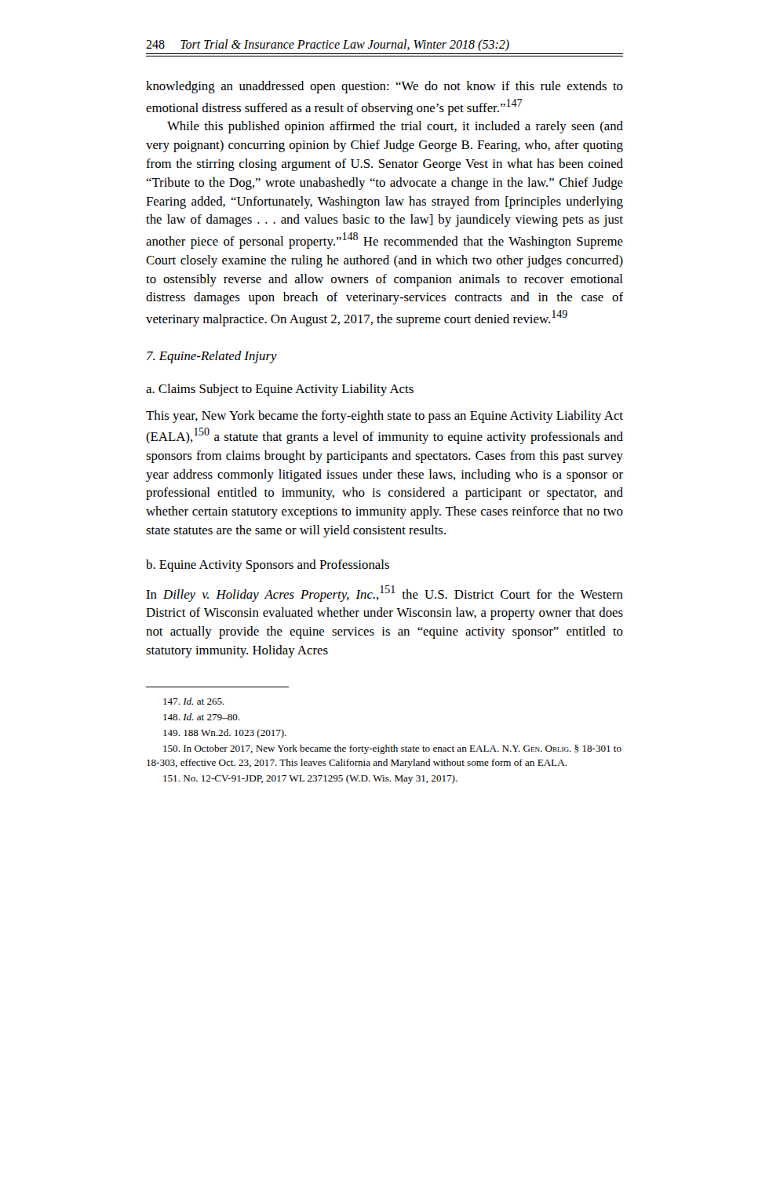248 Tort Trial & Insurance Practice Law Journal, Winter 2018 (53:2)
knowledging an unaddressed open question: “We do not know if this rule extends to emotional distress suffered as a result of observing one’s pet suffer.”147
While this published opinion affirmed the trial court, it included a rarely seen (and very poignant) concurring opinion by Chief Judge George B. Fearing, who, after quoting from the stirring closing argument of U.S. Senator George Vest in what has been coined “Tribute to the Dog,” wrote unabashedly “to advocate a change in the law.” Chief Judge Fearing added, “Unfortunately, Washington law has strayed from [principles underlying the law of damages . . . and values basic to the law] by jaundicely viewing pets as just another piece of personal property.”148 He recommended that the Washington Supreme Court closely examine the ruling he authored (and in which two other judges concurred) to ostensibly reverse and allow owners of companion animals to recover emotional distress damages upon breach of veterinary-services contracts and in the case of veterinary malpractice. On August 2, 2017, the supreme court denied review.149
7. Equine-Related Injury
a. Claims Subject to Equine Activity Liability Acts
This year, New York became the forty-eighth state to pass an Equine Activity Liability Act (EALA),150 a statute that grants a level of immunity to equine activity professionals and sponsors from claims brought by participants and spectators. Cases from this past survey year address commonly litigated issues under these laws, including who is a sponsor or professional entitled to immunity, who is considered a participant or spectator, and whether certain statutory exceptions to immunity apply. These cases reinforce that no two state statutes are the same or will yield consistent results.
b. Equine Activity Sponsors and Professionals
In Dilley v. Holiday Acres Property, Inc.,151 the U.S. District Court for the Western District of Wisconsin evaluated whether under Wisconsin law, a property owner that does not actually provide the equine services is an “equine activity sponsor” entitled to statutory immunity. Holiday Acres
147. Id. at 265.
148. Id. at 279–80.
149. 188 Wn.2d. 1023 (2017).
150. In October 2017, New York became the forty-eighth state to enact an EALA. N.Y. Gen. Oblig. § 18-301 to 18-303, effective Oct. 23, 2017. This leaves California and Maryland without some form of an EALA.
151. No. 12-CV-91-JDP, 2017 WL 2371295 (W.D. Wis. May 31, 2017).